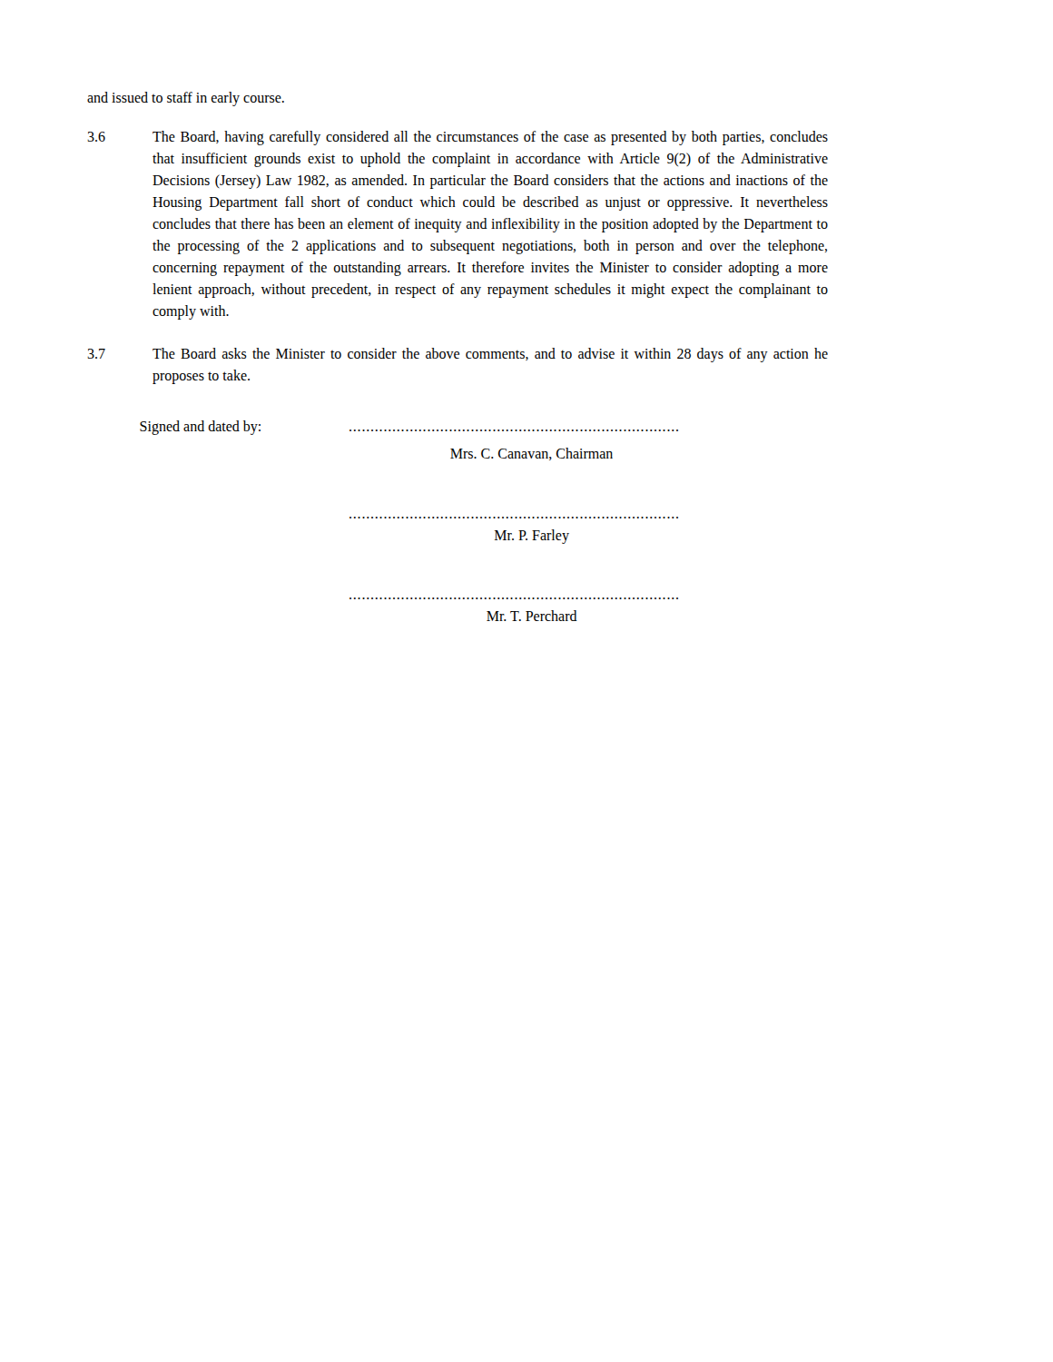and issued to staff in early course.
3.6
The Board, having carefully considered all the circumstances of the case as presented by both parties, concludes that insufficient grounds exist to uphold the complaint in accordance with Article 9(2) of the Administrative Decisions (Jersey) Law 1982, as amended. In particular the Board considers that the actions and inactions of the Housing Department fall short of conduct which could be described as unjust or oppressive. It nevertheless concludes that there has been an element of inequity and inflexibility in the position adopted by the Department to the processing of the 2 applications and to subsequent negotiations, both in person and over the telephone, concerning repayment of the outstanding arrears. It therefore invites the Minister to consider adopting a more lenient approach, without precedent, in respect of any repayment schedules it might expect the complainant to comply with.
3.7
The Board asks the Minister to consider the above comments, and to advise it within 28 days of any action he proposes to take.
Signed and dated by:
............................................................................
Mrs. C. Canavan, Chairman
............................................................................
Mr. P. Farley
............................................................................
Mr. T. Perchard